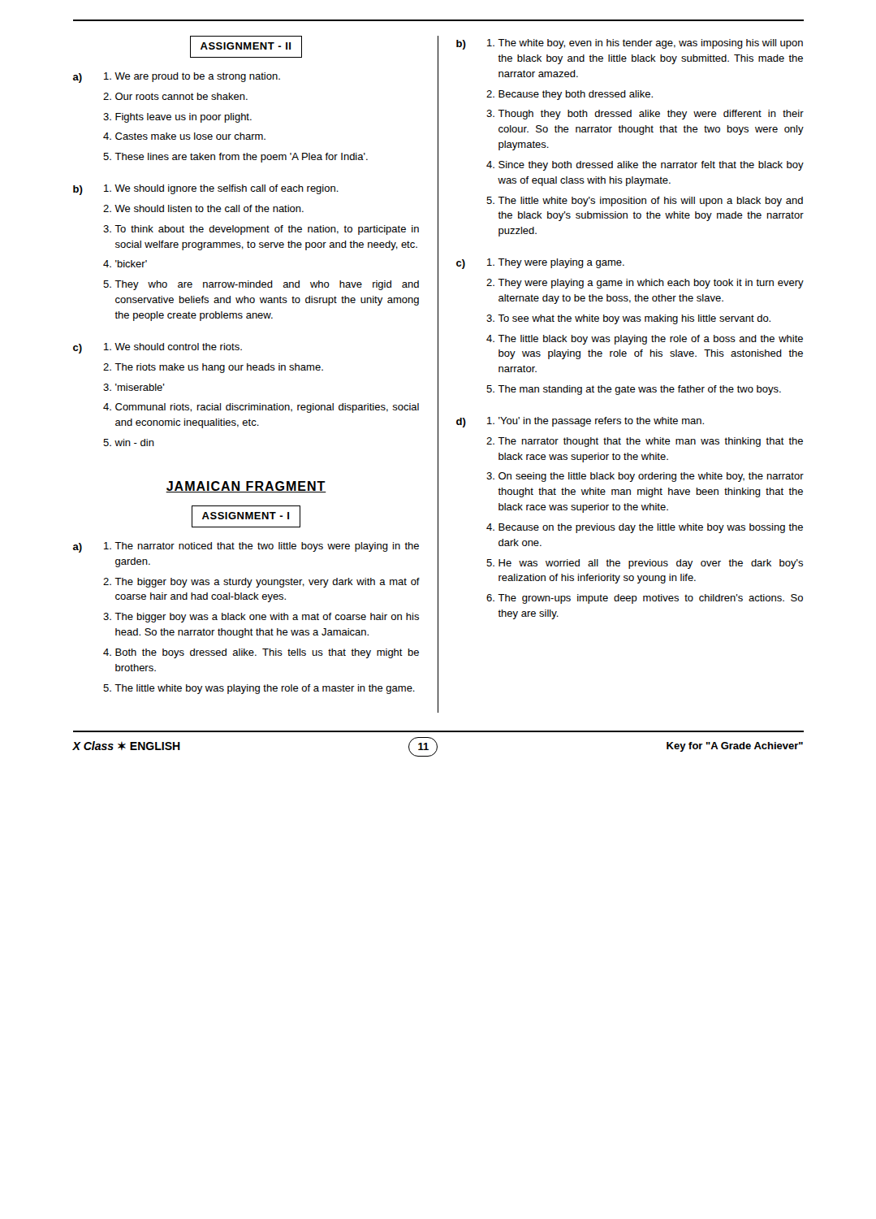ASSIGNMENT - II
a)
We are proud to be a strong nation.
Our roots cannot be shaken.
Fights leave us in poor plight.
Castes make us lose our charm.
These lines are taken from the poem 'A Plea for India'.
b)
We should ignore the selfish call of each region.
We should listen to the call of the nation.
To think about the development of the nation, to participate in social welfare programmes, to serve the poor and the needy, etc.
'bicker'
They who are narrow-minded and who have rigid and conservative beliefs and who wants to disrupt the unity among the people create problems anew.
c)
We should control the riots.
The riots make us hang our heads in shame.
'miserable'
Communal riots, racial discrimination, regional disparities, social and economic inequalities, etc.
win - din
JAMAICAN FRAGMENT
ASSIGNMENT - I
a)
The narrator noticed that the two little boys were playing in the garden.
The bigger boy was a sturdy youngster, very dark with a mat of coarse hair and had coal-black eyes.
The bigger boy was a black one with a mat of coarse hair on his head. So the narrator thought that he was a Jamaican.
Both the boys dressed alike. This tells us that they might be brothers.
The little white boy was playing the role of a master in the game.
b)
The white boy, even in his tender age, was imposing his will upon the black boy and the little black boy submitted. This made the narrator amazed.
Because they both dressed alike.
Though they both dressed alike they were different in their colour. So the narrator thought that the two boys were only playmates.
Since they both dressed alike the narrator felt that the black boy was of equal class with his playmate.
The little white boy's imposition of his will upon a black boy and the black boy's submission to the white boy made the narrator puzzled.
c)
They were playing a game.
They were playing a game in which each boy took it in turn every alternate day to be the boss, the other the slave.
To see what the white boy was making his little servant do.
The little black boy was playing the role of a boss and the white boy was playing the role of his slave. This astonished the narrator.
The man standing at the gate was the father of the two boys.
d)
'You' in the passage refers to the white man.
The narrator thought that the white man was thinking that the black race was superior to the white.
On seeing the little black boy ordering the white boy, the narrator thought that the white man might have been thinking that the black race was superior to the white.
Because on the previous day the little white boy was bossing the dark one.
He was worried all the previous day over the dark boy's realization of his inferiority so young in life.
The grown-ups impute deep motives to children's actions. So they are silly.
X Class ✶ ENGLISH
11
Key for "A Grade Achiever"